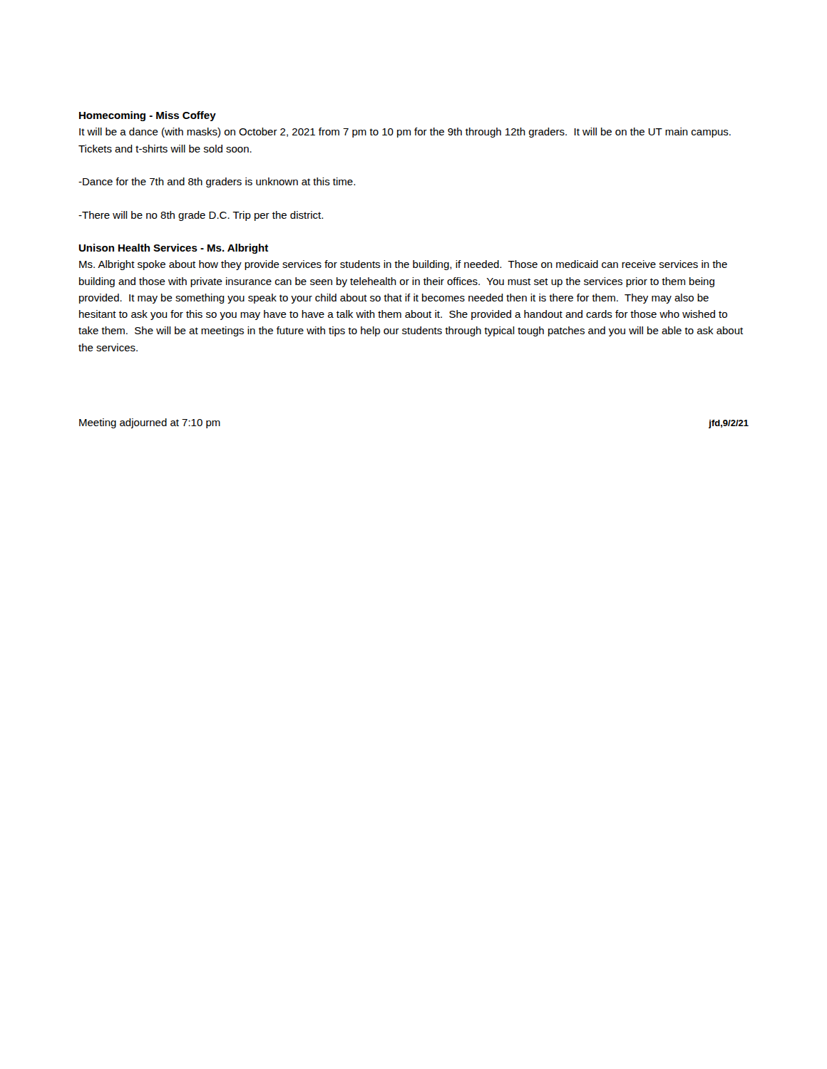Homecoming - Miss Coffey
It will be a dance (with masks) on October 2, 2021 from 7 pm to 10 pm for the 9th through 12th graders. It will be on the UT main campus. Tickets and t-shirts will be sold soon.
-Dance for the 7th and 8th graders is unknown at this time.
-There will be no 8th grade D.C. Trip per the district.
Unison Health Services - Ms. Albright
Ms. Albright spoke about how they provide services for students in the building, if needed. Those on medicaid can receive services in the building and those with private insurance can be seen by telehealth or in their offices. You must set up the services prior to them being provided. It may be something you speak to your child about so that if it becomes needed then it is there for them. They may also be hesitant to ask you for this so you may have to have a talk with them about it. She provided a handout and cards for those who wished to take them. She will be at meetings in the future with tips to help our students through typical tough patches and you will be able to ask about the services.
Meeting adjourned at 7:10 pm jfd,9/2/21